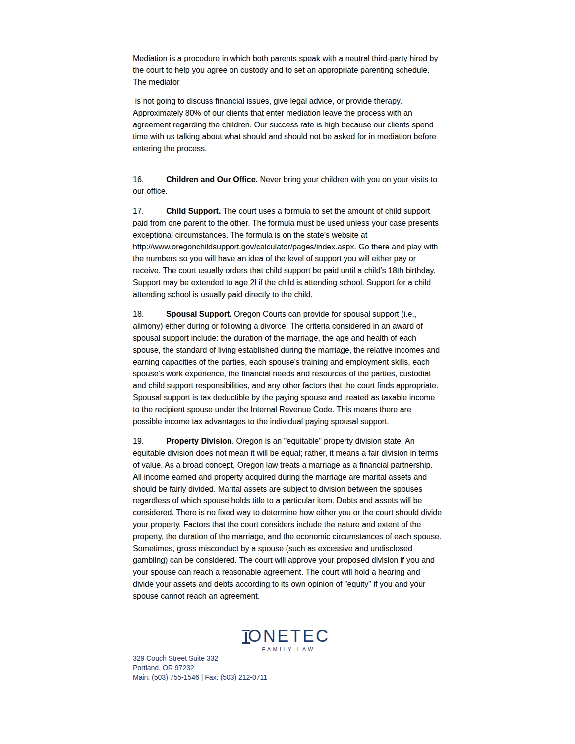Mediation is a procedure in which both parents speak with a neutral third-party hired by the court to help you agree on custody and to set an appropriate parenting schedule. The mediator
is not going to discuss financial issues, give legal advice, or provide therapy. Approximately 80% of our clients that enter mediation leave the process with an agreement regarding the children. Our success rate is high because our clients spend time with us talking about what should and should not be asked for in mediation before entering the process.
16. Children and Our Office. Never bring your children with you on your visits to our office.
17. Child Support. The court uses a formula to set the amount of child support paid from one parent to the other. The formula must be used unless your case presents exceptional circumstances. The formula is on the state's website at http://www.oregonchildsupport.gov/calculator/pages/index.aspx. Go there and play with the numbers so you will have an idea of the level of support you will either pay or receive. The court usually orders that child support be paid until a child's 18th birthday. Support may be extended to age 2l if the child is attending school. Support for a child attending school is usually paid directly to the child.
18. Spousal Support. Oregon Courts can provide for spousal support (i.e., alimony) either during or following a divorce. The criteria considered in an award of spousal support include: the duration of the marriage, the age and health of each spouse, the standard of living established during the marriage, the relative incomes and earning capacities of the parties, each spouse's training and employment skills, each spouse's work experience, the financial needs and resources of the parties, custodial and child support responsibilities, and any other factors that the court finds appropriate. Spousal support is tax deductible by the paying spouse and treated as taxable income to the recipient spouse under the Internal Revenue Code. This means there are possible income tax advantages to the individual paying spousal support.
19. Property Division. Oregon is an "equitable" property division state. An equitable division does not mean it will be equal; rather, it means a fair division in terms of value. As a broad concept, Oregon law treats a marriage as a financial partnership. All income earned and property acquired during the marriage are marital assets and should be fairly divided. Marital assets are subject to division between the spouses regardless of which spouse holds title to a particular item. Debts and assets will be considered. There is no fixed way to determine how either you or the court should divide your property. Factors that the court considers include the nature and extent of the property, the duration of the marriage, and the economic circumstances of each spouse. Sometimes, gross misconduct by a spouse (such as excessive and undisclosed gambling) can be considered. The court will approve your proposed division if you and your spouse can reach a reasonable agreement. The court will hold a hearing and divide your assets and debts according to its own opinion of "equity" if you and your spouse cannot reach an agreement.
ONETEC
FAMILY LAW
329 Couch Street Suite 332
Portland, OR 97232
Main: (503) 755-1546 | Fax: (503) 212-0711